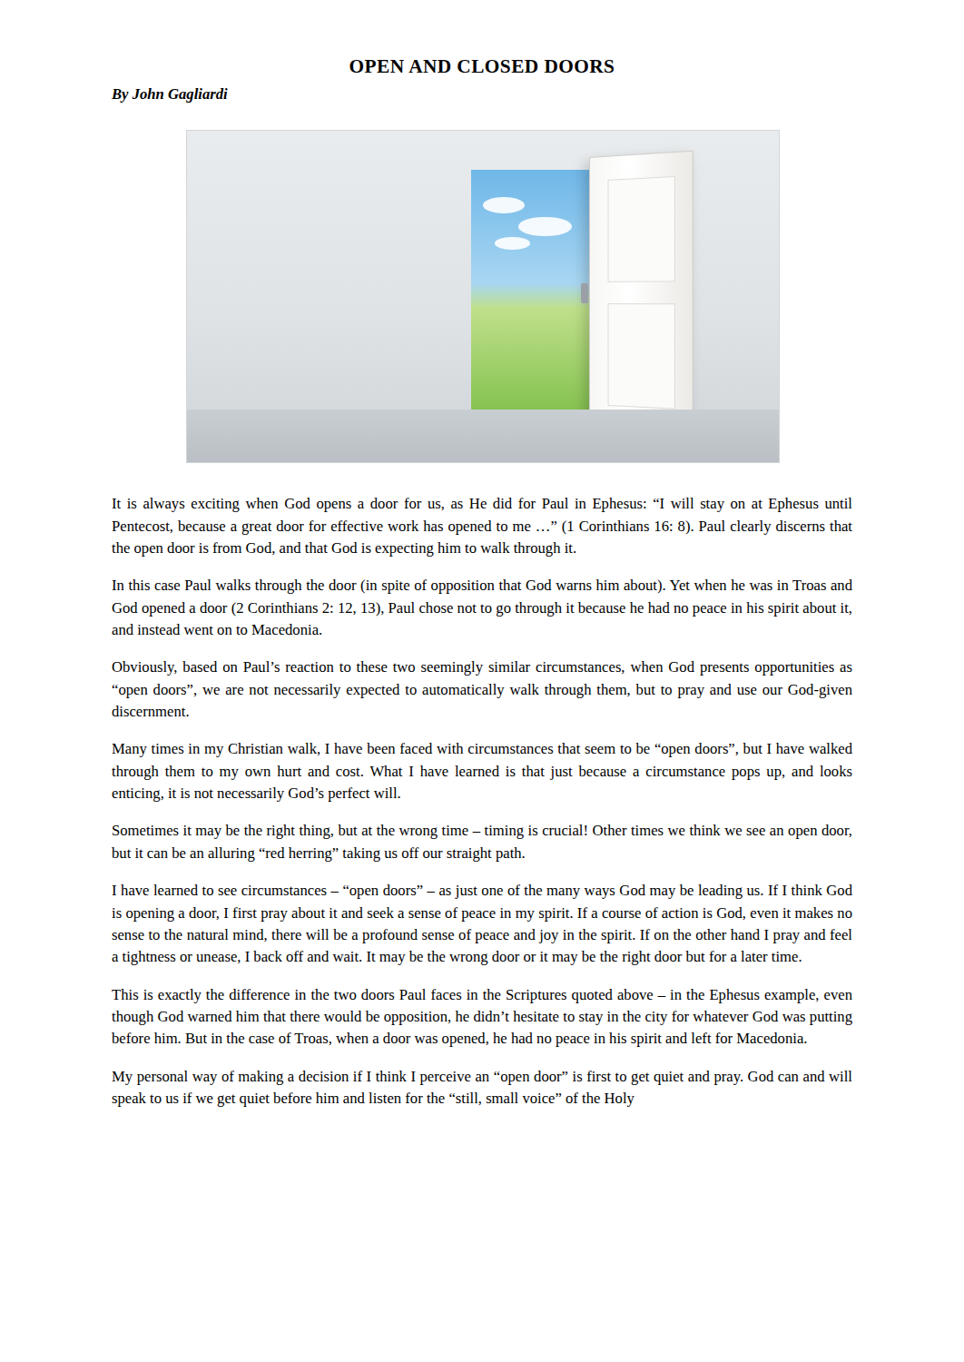OPEN AND CLOSED DOORS
By John Gagliardi
It is always exciting when God opens a door for us, as He did for Paul in Ephesus: “I will stay on at Ephesus until Pentecost, because a great door for effective work has opened to me …” (1 Corinthians 16: 8). Paul clearly discerns that the open door is from God, and that God is expecting him to walk through it.
In this case Paul walks through the door (in spite of opposition that God warns him about). Yet when he was in Troas and God opened a door (2 Corinthians 2: 12, 13), Paul chose not to go through it because he had no peace in his spirit about it, and instead went on to Macedonia.
Obviously, based on Paul’s reaction to these two seemingly similar circumstances, when God presents opportunities as “open doors”, we are not necessarily expected to automatically walk through them, but to pray and use our God-given discernment.
Many times in my Christian walk, I have been faced with circumstances that seem to be “open doors”, but I have walked through them to my own hurt and cost. What I have learned is that just because a circumstance pops up, and looks enticing, it is not necessarily God’s perfect will.
Sometimes it may be the right thing, but at the wrong time – timing is crucial! Other times we think we see an open door, but it can be an alluring “red herring” taking us off our straight path.
I have learned to see circumstances – “open doors” – as just one of the many ways God may be leading us. If I think God is opening a door, I first pray about it and seek a sense of peace in my spirit. If a course of action is God, even it makes no sense to the natural mind, there will be a profound sense of peace and joy in the spirit. If on the other hand I pray and feel a tightness or unease, I back off and wait. It may be the wrong door or it may be the right door but for a later time.
This is exactly the difference in the two doors Paul faces in the Scriptures quoted above – in the Ephesus example, even though God warned him that there would be opposition, he didn’t hesitate to stay in the city for whatever God was putting before him. But in the case of Troas, when a door was opened, he had no peace in his spirit and left for Macedonia.
My personal way of making a decision if I think I perceive an “open door” is first to get quiet and pray. God can and will speak to us if we get quiet before him and listen for the “still, small voice” of the Holy